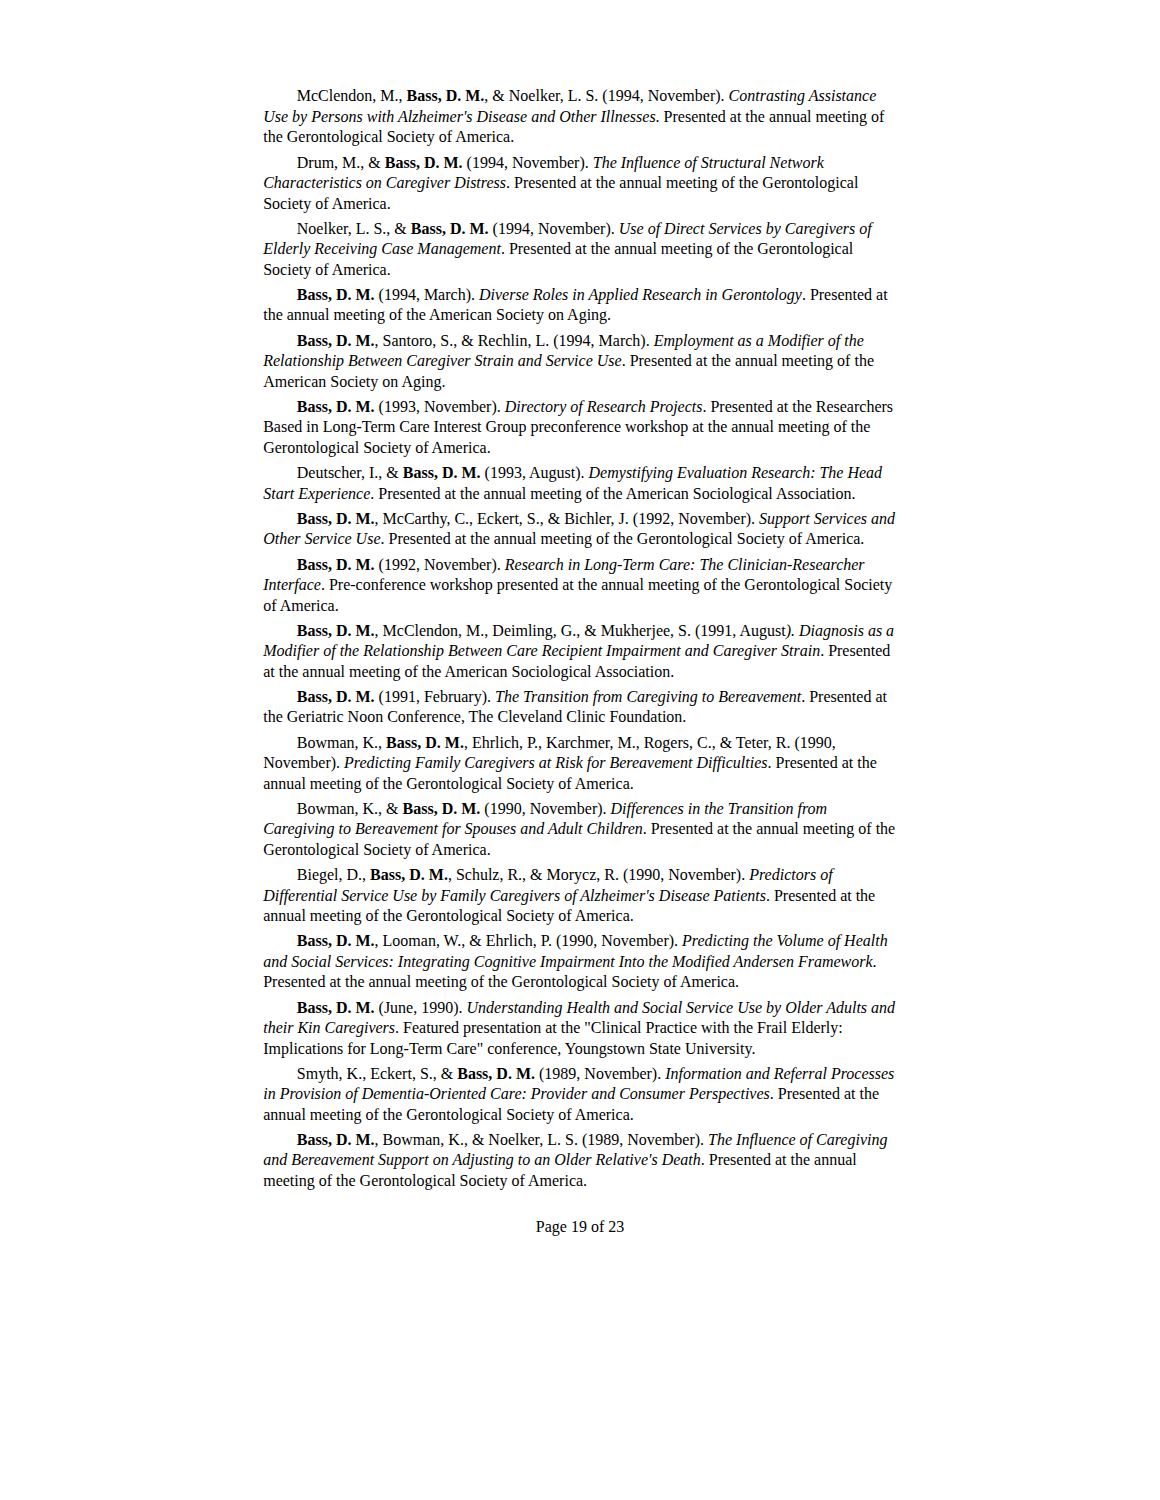McClendon, M., Bass, D. M., & Noelker, L. S. (1994, November). Contrasting Assistance Use by Persons with Alzheimer's Disease and Other Illnesses. Presented at the annual meeting of the Gerontological Society of America.
Drum, M., & Bass, D. M. (1994, November). The Influence of Structural Network Characteristics on Caregiver Distress. Presented at the annual meeting of the Gerontological Society of America.
Noelker, L. S., & Bass, D. M. (1994, November). Use of Direct Services by Caregivers of Elderly Receiving Case Management. Presented at the annual meeting of the Gerontological Society of America.
Bass, D. M. (1994, March). Diverse Roles in Applied Research in Gerontology. Presented at the annual meeting of the American Society on Aging.
Bass, D. M., Santoro, S., & Rechlin, L. (1994, March). Employment as a Modifier of the Relationship Between Caregiver Strain and Service Use. Presented at the annual meeting of the American Society on Aging.
Bass, D. M. (1993, November). Directory of Research Projects. Presented at the Researchers Based in Long-Term Care Interest Group preconference workshop at the annual meeting of the Gerontological Society of America.
Deutscher, I., & Bass, D. M. (1993, August). Demystifying Evaluation Research: The Head Start Experience. Presented at the annual meeting of the American Sociological Association.
Bass, D. M., McCarthy, C., Eckert, S., & Bichler, J. (1992, November). Support Services and Other Service Use. Presented at the annual meeting of the Gerontological Society of America.
Bass, D. M. (1992, November). Research in Long-Term Care: The Clinician-Researcher Interface. Pre-conference workshop presented at the annual meeting of the Gerontological Society of America.
Bass, D. M., McClendon, M., Deimling, G., & Mukherjee, S. (1991, August). Diagnosis as a Modifier of the Relationship Between Care Recipient Impairment and Caregiver Strain. Presented at the annual meeting of the American Sociological Association.
Bass, D. M. (1991, February). The Transition from Caregiving to Bereavement. Presented at the Geriatric Noon Conference, The Cleveland Clinic Foundation.
Bowman, K., Bass, D. M., Ehrlich, P., Karchmer, M., Rogers, C., & Teter, R. (1990, November). Predicting Family Caregivers at Risk for Bereavement Difficulties. Presented at the annual meeting of the Gerontological Society of America.
Bowman, K., & Bass, D. M. (1990, November). Differences in the Transition from Caregiving to Bereavement for Spouses and Adult Children. Presented at the annual meeting of the Gerontological Society of America.
Biegel, D., Bass, D. M., Schulz, R., & Morycz, R. (1990, November). Predictors of Differential Service Use by Family Caregivers of Alzheimer's Disease Patients. Presented at the annual meeting of the Gerontological Society of America.
Bass, D. M., Looman, W., & Ehrlich, P. (1990, November). Predicting the Volume of Health and Social Services: Integrating Cognitive Impairment Into the Modified Andersen Framework. Presented at the annual meeting of the Gerontological Society of America.
Bass, D. M. (June, 1990). Understanding Health and Social Service Use by Older Adults and their Kin Caregivers. Featured presentation at the "Clinical Practice with the Frail Elderly: Implications for Long-Term Care" conference, Youngstown State University.
Smyth, K., Eckert, S., & Bass, D. M. (1989, November). Information and Referral Processes in Provision of Dementia-Oriented Care: Provider and Consumer Perspectives. Presented at the annual meeting of the Gerontological Society of America.
Bass, D. M., Bowman, K., & Noelker, L. S. (1989, November). The Influence of Caregiving and Bereavement Support on Adjusting to an Older Relative's Death. Presented at the annual meeting of the Gerontological Society of America.
Page 19 of 23